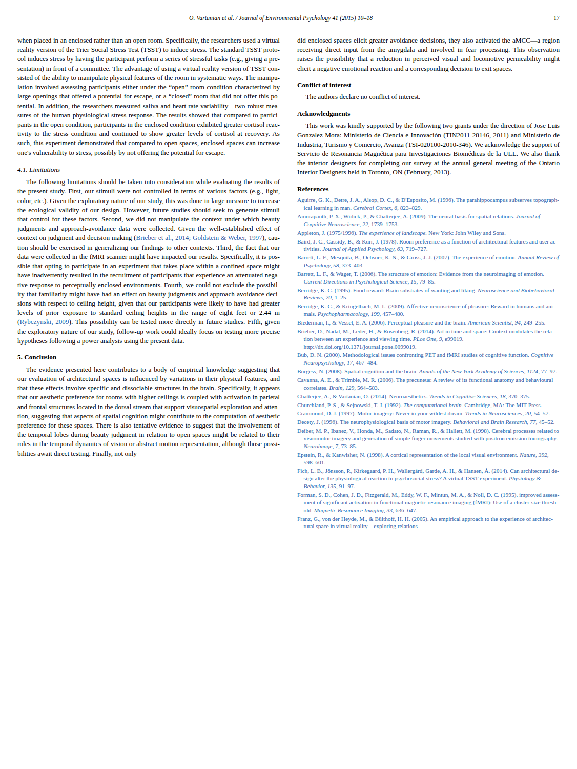O. Vartanian et al. / Journal of Environmental Psychology 41 (2015) 10–18 17
when placed in an enclosed rather than an open room. Specifically, the researchers used a virtual reality version of the Trier Social Stress Test (TSST) to induce stress. The standard TSST protocol induces stress by having the participant perform a series of stressful tasks (e.g., giving a presentation) in front of a committee. The advantage of using a virtual reality version of TSST consisted of the ability to manipulate physical features of the room in systematic ways. The manipulation involved assessing participants either under the “open” room condition characterized by large openings that offered a potential for escape, or a “closed” room that did not offer this potential. In addition, the researchers measured saliva and heart rate variability—two robust measures of the human physiological stress response. The results showed that compared to participants in the open condition, participants in the enclosed condition exhibited greater cortisol reactivity to the stress condition and continued to show greater levels of cortisol at recovery. As such, this experiment demonstrated that compared to open spaces, enclosed spaces can increase one's vulnerability to stress, possibly by not offering the potential for escape.
4.1. Limitations
The following limitations should be taken into consideration while evaluating the results of the present study. First, our stimuli were not controlled in terms of various factors (e.g., light, color, etc.). Given the exploratory nature of our study, this was done in large measure to increase the ecological validity of our design. However, future studies should seek to generate stimuli that control for these factors. Second, we did not manipulate the context under which beauty judgments and approach-avoidance data were collected. Given the well-established effect of context on judgment and decision making (Brieber et al., 2014; Goldstein & Weber, 1997), caution should be exercised in generalizing our findings to other contexts. Third, the fact that our data were collected in the fMRI scanner might have impacted our results. Specifically, it is possible that opting to participate in an experiment that takes place within a confined space might have inadvertently resulted in the recruitment of participants that experience an attenuated negative response to perceptually enclosed environments. Fourth, we could not exclude the possibility that familiarity might have had an effect on beauty judgments and approach-avoidance decisions with respect to ceiling height, given that our participants were likely to have had greater levels of prior exposure to standard ceiling heights in the range of eight feet or 2.44 m (Rybczynski, 2009). This possibility can be tested more directly in future studies. Fifth, given the exploratory nature of our study, follow-up work could ideally focus on testing more precise hypotheses following a power analysis using the present data.
5. Conclusion
The evidence presented here contributes to a body of empirical knowledge suggesting that our evaluation of architectural spaces is influenced by variations in their physical features, and that these effects involve specific and dissociable structures in the brain. Specifically, it appears that our aesthetic preference for rooms with higher ceilings is coupled with activation in parietal and frontal structures located in the dorsal stream that support visuospatial exploration and attention, suggesting that aspects of spatial cognition might contribute to the computation of aesthetic preference for these spaces. There is also tentative evidence to suggest that the involvement of the temporal lobes during beauty judgment in relation to open spaces might be related to their roles in the temporal dynamics of vision or abstract motion representation, although those possibilities await direct testing. Finally, not only
did enclosed spaces elicit greater avoidance decisions, they also activated the aMCC—a region receiving direct input from the amygdala and involved in fear processing. This observation raises the possibility that a reduction in perceived visual and locomotive permeability might elicit a negative emotional reaction and a corresponding decision to exit spaces.
Conflict of interest
The authors declare no conflict of interest.
Acknowledgments
This work was kindly supported by the following two grants under the direction of Jose Luis Gonzalez-Mora: Ministerio de Ciencia e Innovación (TIN2011-28146, 2011) and Ministerio de Industria, Turismo y Comercio, Avanza (TSI-020100-2010-346). We acknowledge the support of Servicio de Resonancia Magnética para Investigaciones Biomédicas de la ULL. We also thank the interior designers for completing our survey at the annual general meeting of the Ontario Interior Designers held in Toronto, ON (February, 2013).
References
Aguirre, G. K., Detre, J. A., Alsop, D. C., & D'Esposito, M. (1996). The parahippocampus subserves topographical learning in man. Cerebral Cortex, 6, 823–829.
Amorapanth, P. X., Widick, P., & Chatterjee, A. (2009). The neural basis for spatial relations. Journal of Cognitive Neuroscience, 22, 1739–1753.
Appleton, J. (1975/1996). The experience of landscape. New York: John Wiley and Sons.
Baird, J. C., Cassidy, B., & Kurr, J. (1978). Room preference as a function of architectural features and user activities. Journal of Applied Psychology, 63, 719–727.
Barrett, L. F., Mesquita, B., Ochsner, K. N., & Gross, J. J. (2007). The experience of emotion. Annual Review of Psychology, 58, 373–403.
Barrett, L. F., & Wager, T. (2006). The structure of emotion: Evidence from the neuroimaging of emotion. Current Directions in Psychological Science, 15, 79–85.
Berridge, K. C. (1995). Food reward: Brain substrates of wanting and liking. Neuroscience and Biobehavioral Reviews, 20, 1–25.
Berridge, K. C., & Kringelbach, M. L. (2009). Affective neuroscience of pleasure: Reward in humans and animals. Psychopharmacology, 199, 457–480.
Biederman, I., & Vessel, E. A. (2006). Perceptual pleasure and the brain. American Scientist, 94, 249–255.
Brieber, D., Nadal, M., Leder, H., & Rosenberg, R. (2014). Art in time and space: Context modulates the relation between art experience and viewing time. PLos One, 9, e99019. http://dx.doi.org/10.1371/journal.pone.0099019.
Bub, D. N. (2000). Methodological issues confronting PET and fMRI studies of cognitive function. Cognitive Neuropsychology, 17, 467–484.
Burgess, N. (2008). Spatial cognition and the brain. Annals of the New York Academy of Sciences, 1124, 77–97.
Cavanna, A. E., & Trimble, M. R. (2006). The precuneus: A review of its functional anatomy and behavioural correlates. Brain, 129, 564–583.
Chatterjee, A., & Vartanian, O. (2014). Neuroaesthetics. Trends in Cognitive Sciences, 18, 370–375.
Churchland, P. S., & Sejnowski, T. J. (1992). The computational brain. Cambridge, MA: The MIT Press.
Crammond, D. J. (1997). Motor imagery: Never in your wildest dream. Trends in Neurosciences, 20, 54–57.
Decety, J. (1996). The neurophysiological basis of motor imagery. Behavioral and Brain Research, 77, 45–52.
Deiber, M. P., Ibanez, V., Honda, M., Sadato, N., Raman, R., & Hallett, M. (1998). Cerebral processes related to visuomotor imagery and generation of simple finger movements studied with positron emission tomography. Neuroimage, 7, 73–85.
Epstein, R., & Kanwisher, N. (1998). A cortical representation of the local visual environment. Nature, 392, 598–601.
Fich, L. B., Jönsson, P., Kirkegaard, P. H., Wallergård, Garde, A. H., & Hansen, Å. (2014). Can architectural design alter the physiological reaction to psychosocial stress? A virtual TSST experiment. Physiology & Behavior, 135, 91–97.
Forman, S. D., Cohen, J. D., Fitzgerald, M., Eddy, W. F., Mintun, M. A., & Noll, D. C. (1995). improved assessment of significant activation in functional magnetic resonance imaging (fMRI): Use of a cluster-size threshold. Magnetic Resonance Imaging, 33, 636–647.
Franz, G., von der Heyde, M., & Bülthoff, H. H. (2005). An empirical approach to the experience of architectural space in virtual reality—exploring relations